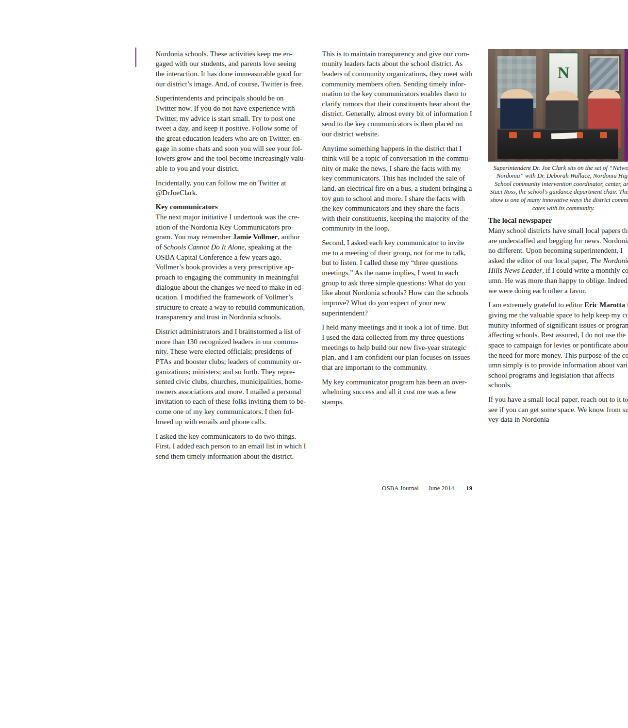Nordonia schools. These activities keep me engaged with our students, and parents love seeing the interaction. It has done immeasurable good for our district’s image. And, of course, Twitter is free.
Superintendents and principals should be on Twitter now. If you do not have experience with Twitter, my advice is start small. Try to post one tweet a day, and keep it positive. Follow some of the great education leaders who are on Twitter, engage in some chats and soon you will see your followers grow and the tool become increasingly valuable to you and your district.
Incidentally, you can follow me on Twitter at @DrJoeClark.
Key communicators
The next major initiative I undertook was the creation of the Nordonia Key Communicators program. You may remember Jamie Vollmer, author of Schools Cannot Do It Alone, speaking at the OSBA Capital Conference a few years ago. Vollmer’s book provides a very prescriptive approach to engaging the community in meaningful dialogue about the changes we need to make in education. I modified the framework of Vollmer’s structure to create a way to rebuild communication, transparency and trust in Nordonia schools.
District administrators and I brainstormed a list of more than 130 recognized leaders in our community. These were elected officials; presidents of PTAs and booster clubs; leaders of community organizations; ministers; and so forth. They represented civic clubs, churches, municipalities, homeowners associations and more. I mailed a personal invitation to each of these folks inviting them to become one of my key communicators. I then followed up with emails and phone calls.
I asked the key communicators to do two things. First, I added each person to an email list in which I send them timely information about the district. This is to maintain transparency and give our community leaders facts about the school district. As leaders of community organizations, they meet with community members often. Sending timely information to the key communicators enables them to clarify rumors that their constituents hear about the district. Generally, almost every bit of information I send to the key communicators is then placed on our district website.
Anytime something happens in the district that I think will be a topic of conversation in the community or make the news, I share the facts with my key communicators. This has included the sale of land, an electrical fire on a bus, a student bringing a toy gun to school and more. I share the facts with the key communicators and they share the facts with their constituents, keeping the majority of the community in the loop.
Second, I asked each key communicator to invite me to a meeting of their group, not for me to talk, but to listen. I called these my “three questions meetings.” As the name implies, I went to each group to ask three simple questions: What do you like about Nordonia schools? How can the schools improve? What do you expect of your new superintendent?
I held many meetings and it took a lot of time. But I used the data collected from my three questions meetings to help build our new five-year strategic plan, and I am confident our plan focuses on issues that are important to the community.
My key communicator program has been an overwhelming success and all it cost me was a few stamps.
Superintendent Dr. Joe Clark sits on the set of “Network Nordonia” with Dr. Deborah Wallace, Nordonia High School community intervention coordinator, center, and Staci Ross, the school’s guidance department chair. The TV show is one of many innovative ways the district communicates with its community.
The local newspaper
Many school districts have small local papers that are understaffed and begging for news. Nordonia is no different. Upon becoming superintendent, I asked the editor of our local paper, The Nordonia Hills News Leader, if I could write a monthly column. He was more than happy to oblige. Indeed, we were doing each other a favor.
I am extremely grateful to editor Eric Marotta for giving me the valuable space to help keep my community informed of significant issues or programs affecting schools. Rest assured, I do not use the space to campaign for levies or pontificate about the need for more money. This purpose of the column simply is to provide information about various school programs and legislation that affects schools.
If you have a small local paper, reach out to it to see if you can get some space. We know from survey data in Nordonia
OSBA Journal — June 2014 19